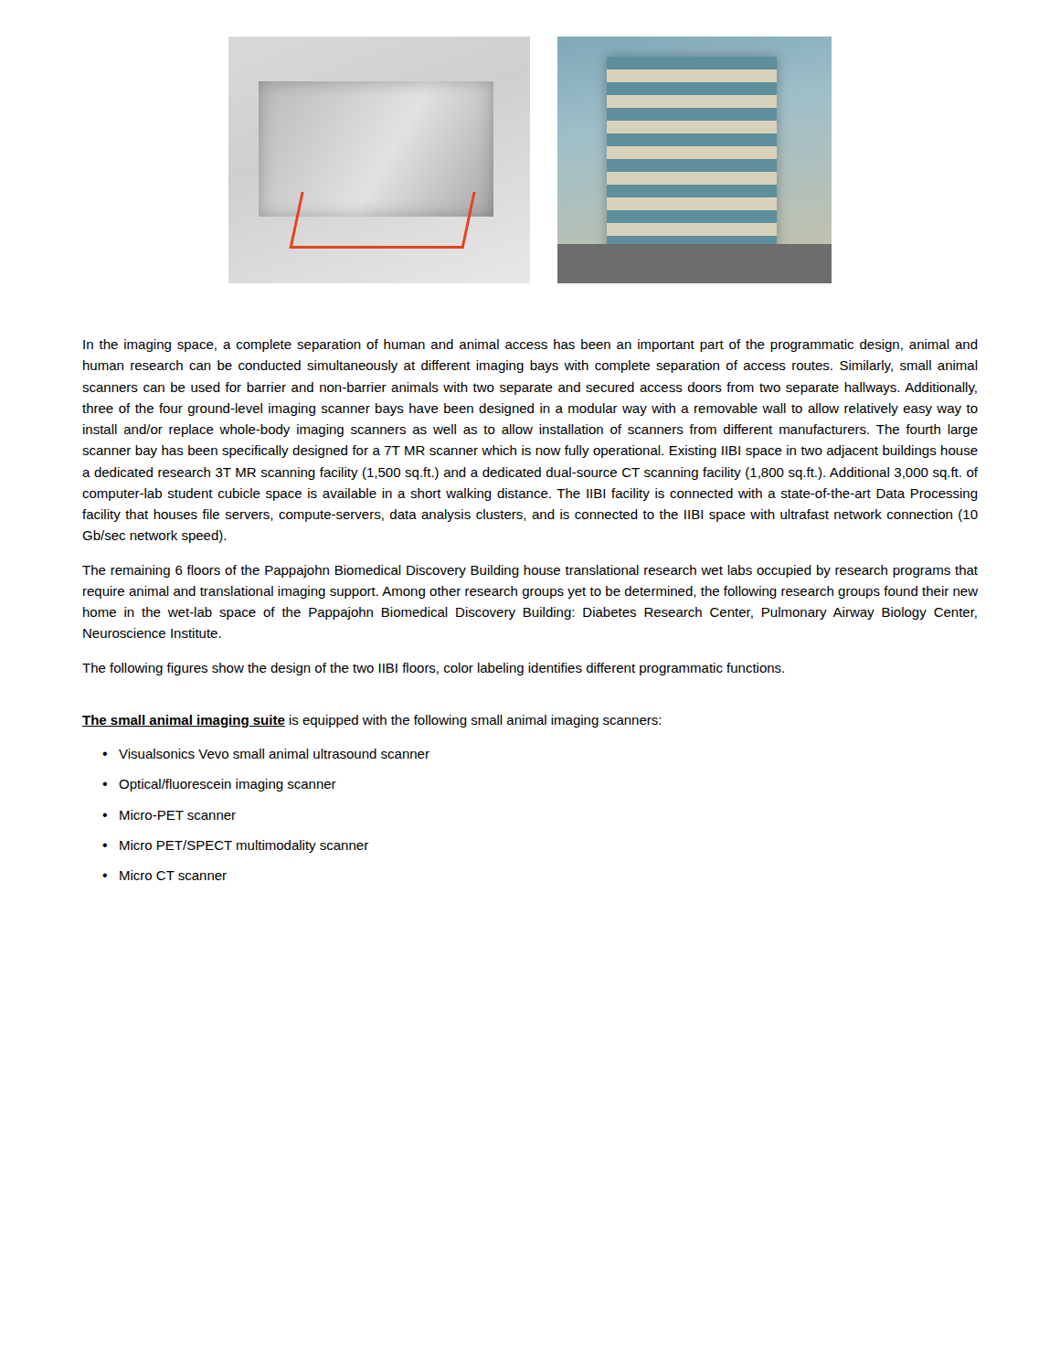In the imaging space, a complete separation of human and animal access has been an important part of the programmatic design, animal and human research can be conducted simultaneously at different imaging bays with complete separation of access routes. Similarly, small animal scanners can be used for barrier and non-barrier animals with two separate and secured access doors from two separate hallways. Additionally, three of the four ground-level imaging scanner bays have been designed in a modular way with a removable wall to allow relatively easy way to install and/or replace whole-body imaging scanners as well as to allow installation of scanners from different manufacturers. The fourth large scanner bay has been specifically designed for a 7T MR scanner which is now fully operational. Existing IIBI space in two adjacent buildings house a dedicated research 3T MR scanning facility (1,500 sq.ft.) and a dedicated dual-source CT scanning facility (1,800 sq.ft.). Additional 3,000 sq.ft. of computer-lab student cubicle space is available in a short walking distance. The IIBI facility is connected with a state-of-the-art Data Processing facility that houses file servers, compute-servers, data analysis clusters, and is connected to the IIBI space with ultrafast network connection (10 Gb/sec network speed).
The remaining 6 floors of the Pappajohn Biomedical Discovery Building house translational research wet labs occupied by research programs that require animal and translational imaging support. Among other research groups yet to be determined, the following research groups found their new home in the wet-lab space of the Pappajohn Biomedical Discovery Building: Diabetes Research Center, Pulmonary Airway Biology Center, Neuroscience Institute.
The following figures show the design of the two IIBI floors, color labeling identifies different programmatic functions.
The small animal imaging suite is equipped with the following small animal imaging scanners:
Visualsonics Vevo small animal ultrasound scanner
Optical/fluorescein imaging scanner
Micro-PET scanner
Micro PET/SPECT multimodality scanner
Micro CT scanner